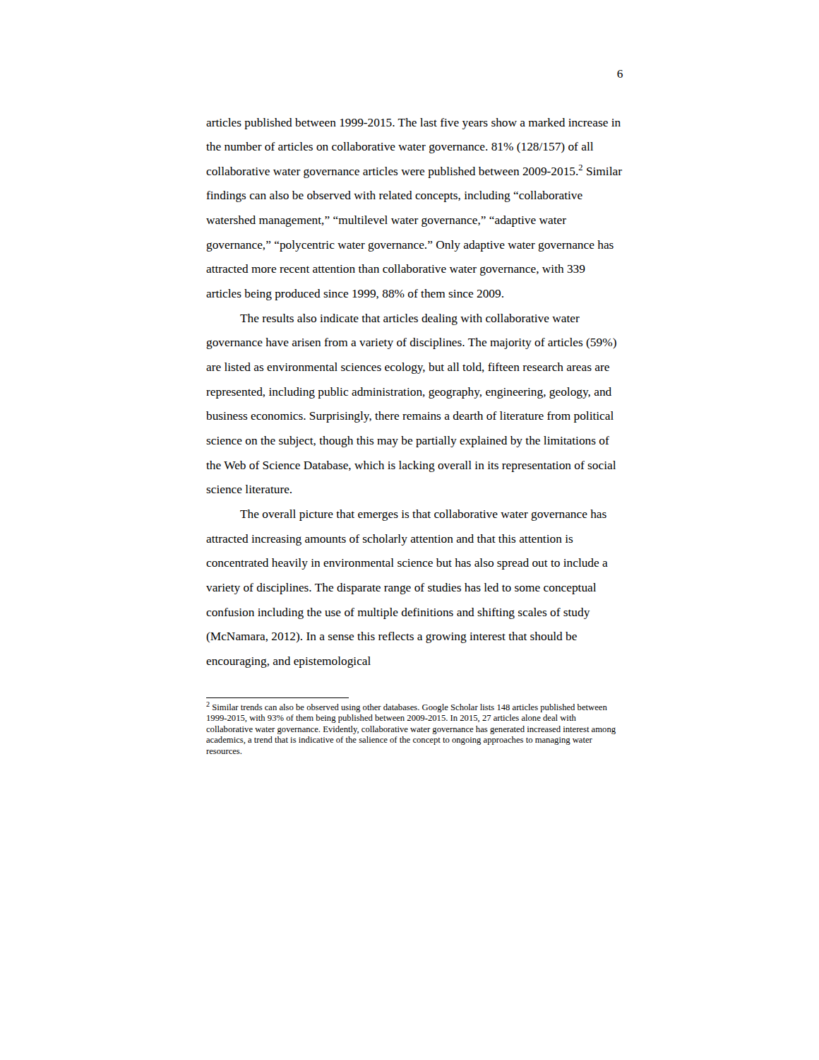6
articles published between 1999-2015. The last five years show a marked increase in the number of articles on collaborative water governance. 81% (128/157) of all collaborative water governance articles were published between 2009-2015.2 Similar findings can also be observed with related concepts, including “collaborative watershed management,” “multilevel water governance,” “adaptive water governance,” “polycentric water governance.” Only adaptive water governance has attracted more recent attention than collaborative water governance, with 339 articles being produced since 1999, 88% of them since 2009.
The results also indicate that articles dealing with collaborative water governance have arisen from a variety of disciplines. The majority of articles (59%) are listed as environmental sciences ecology, but all told, fifteen research areas are represented, including public administration, geography, engineering, geology, and business economics. Surprisingly, there remains a dearth of literature from political science on the subject, though this may be partially explained by the limitations of the Web of Science Database, which is lacking overall in its representation of social science literature.
The overall picture that emerges is that collaborative water governance has attracted increasing amounts of scholarly attention and that this attention is concentrated heavily in environmental science but has also spread out to include a variety of disciplines. The disparate range of studies has led to some conceptual confusion including the use of multiple definitions and shifting scales of study (McNamara, 2012). In a sense this reflects a growing interest that should be encouraging, and epistemological
2 Similar trends can also be observed using other databases. Google Scholar lists 148 articles published between 1999-2015, with 93% of them being published between 2009-2015. In 2015, 27 articles alone deal with collaborative water governance. Evidently, collaborative water governance has generated increased interest among academics, a trend that is indicative of the salience of the concept to ongoing approaches to managing water resources.